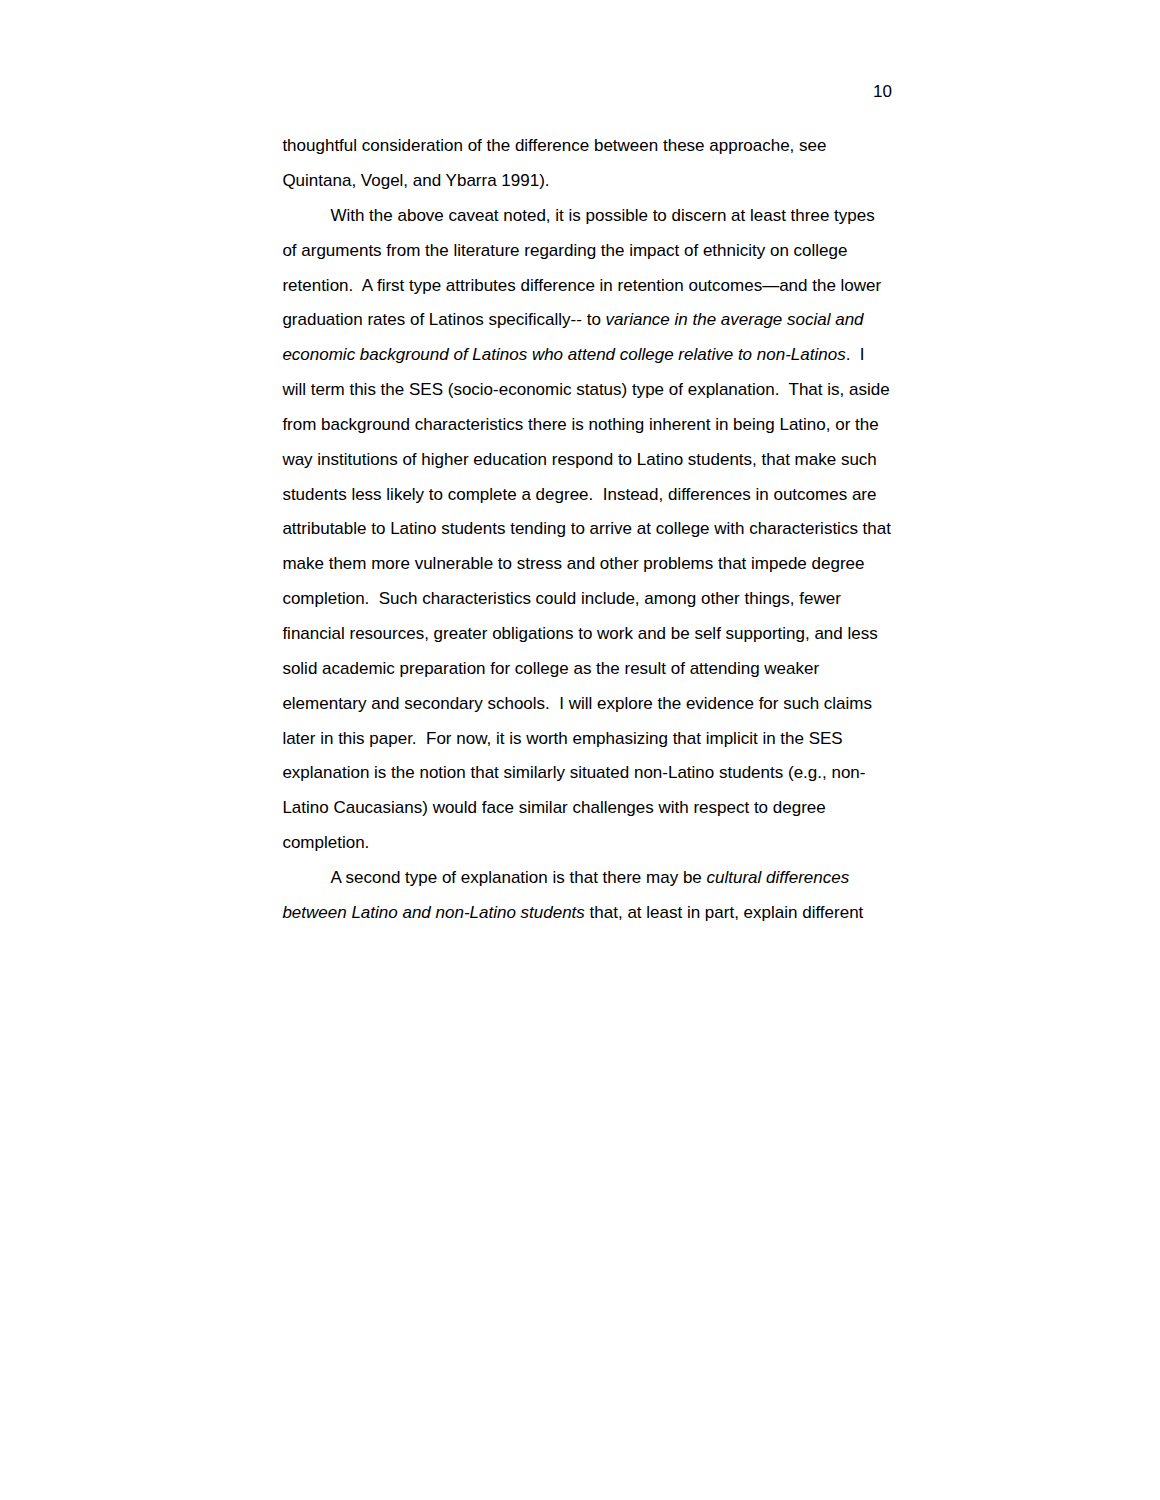10
thoughtful consideration of the difference between these approache, see Quintana, Vogel, and Ybarra 1991).
With the above caveat noted, it is possible to discern at least three types of arguments from the literature regarding the impact of ethnicity on college retention. A first type attributes difference in retention outcomes—and the lower graduation rates of Latinos specifically-- to variance in the average social and economic background of Latinos who attend college relative to non-Latinos. I will term this the SES (socio-economic status) type of explanation. That is, aside from background characteristics there is nothing inherent in being Latino, or the way institutions of higher education respond to Latino students, that make such students less likely to complete a degree. Instead, differences in outcomes are attributable to Latino students tending to arrive at college with characteristics that make them more vulnerable to stress and other problems that impede degree completion. Such characteristics could include, among other things, fewer financial resources, greater obligations to work and be self supporting, and less solid academic preparation for college as the result of attending weaker elementary and secondary schools. I will explore the evidence for such claims later in this paper. For now, it is worth emphasizing that implicit in the SES explanation is the notion that similarly situated non-Latino students (e.g., non-Latino Caucasians) would face similar challenges with respect to degree completion.
A second type of explanation is that there may be cultural differences between Latino and non-Latino students that, at least in part, explain different